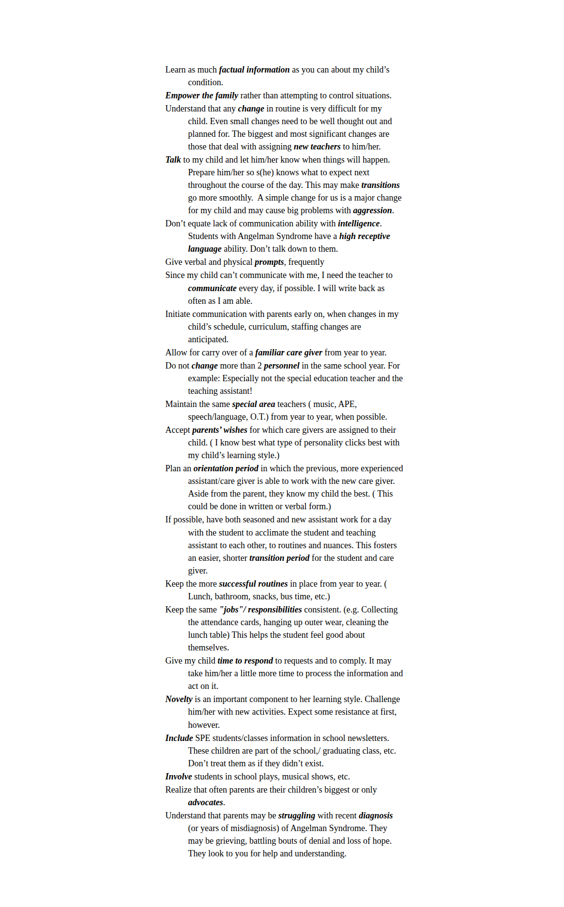Learn as much factual information as you can about my child’s condition.
Empower the family rather than attempting to control situations.
Understand that any change in routine is very difficult for my child. Even small changes need to be well thought out and planned for. The biggest and most significant changes are those that deal with assigning new teachers to him/her.
Talk to my child and let him/her know when things will happen. Prepare him/her so s(he) knows what to expect next throughout the course of the day. This may make transitions go more smoothly. A simple change for us is a major change for my child and may cause big problems with aggression.
Don’t equate lack of communication ability with intelligence. Students with Angelman Syndrome have a high receptive language ability. Don’t talk down to them.
Give verbal and physical prompts, frequently
Since my child can’t communicate with me, I need the teacher to communicate every day, if possible. I will write back as often as I am able.
Initiate communication with parents early on, when changes in my child’s schedule, curriculum, staffing changes are anticipated.
Allow for carry over of a familiar care giver from year to year.
Do not change more than 2 personnel in the same school year. For example: Especially not the special education teacher and the teaching assistant!
Maintain the same special area teachers ( music, APE, speech/language, O.T.) from year to year, when possible.
Accept parents’ wishes for which care givers are assigned to their child. ( I know best what type of personality clicks best with my child’s learning style.)
Plan an orientation period in which the previous, more experienced assistant/care giver is able to work with the new care giver. Aside from the parent, they know my child the best. ( This could be done in written or verbal form.)
If possible, have both seasoned and new assistant work for a day with the student to acclimate the student and teaching assistant to each other, to routines and nuances. This fosters an easier, shorter transition period for the student and care giver.
Keep the more successful routines in place from year to year. ( Lunch, bathroom, snacks, bus time, etc.)
Keep the same "jobs"/ responsibilities consistent. (e.g. Collecting the attendance cards, hanging up outer wear, cleaning the lunch table) This helps the student feel good about themselves.
Give my child time to respond to requests and to comply. It may take him/her a little more time to process the information and act on it.
Novelty is an important component to her learning style. Challenge him/her with new activities. Expect some resistance at first, however.
Include SPE students/classes information in school newsletters. These children are part of the school,/ graduating class, etc. Don’t treat them as if they didn’t exist.
Involve students in school plays, musical shows, etc.
Realize that often parents are their children’s biggest or only advocates.
Understand that parents may be struggling with recent diagnosis (or years of misdiagnosis) of Angelman Syndrome. They may be grieving, battling bouts of denial and loss of hope. They look to you for help and understanding.